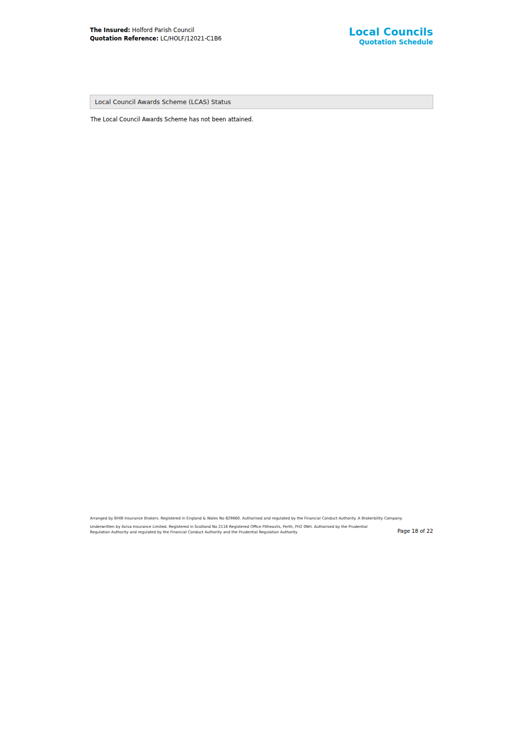The Insured: Holford Parish Council
Quotation Reference: LC/HOLF/12021-C1B6
Local Councils
Quotation Schedule
Local Council Awards Scheme (LCAS) Status
The Local Council Awards Scheme has not been attained.
Arranged by BHIB Insurance Brokers. Registered in England & Wales No 829660. Authorised and regulated by the Financial Conduct Authority. A Brokerbility Company.
Underwritten by Aviva Insurance Limited. Registered in Scotland No 2116 Registered Office Pitheavlis, Perth, PH2 0NH. Authorised by the Prudential Regulation Authority and regulated by the Financial Conduct Authority and the Prudential Regulation Authority
Page 18 of 22